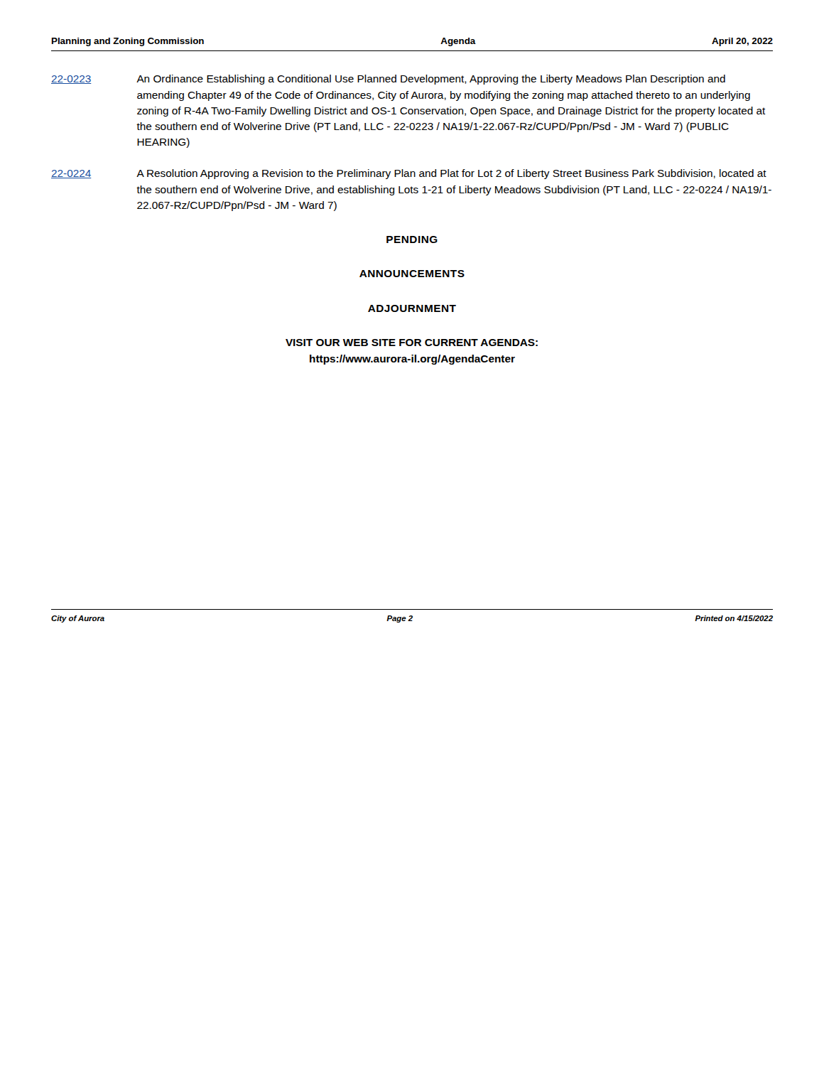Planning and Zoning Commission
Agenda
April 20, 2022
22-0223
An Ordinance Establishing a Conditional Use Planned Development, Approving the Liberty Meadows Plan Description and amending Chapter 49 of the Code of Ordinances, City of Aurora, by modifying the zoning map attached thereto to an underlying zoning of R-4A Two-Family Dwelling District and OS-1 Conservation, Open Space, and Drainage District for the property located at the southern end of Wolverine Drive (PT Land, LLC - 22-0223 / NA19/1-22.067-Rz/CUPD/Ppn/Psd - JM - Ward 7) (PUBLIC HEARING)
22-0224
A Resolution Approving a Revision to the Preliminary Plan and Plat for Lot 2 of Liberty Street Business Park Subdivision, located at the southern end of Wolverine Drive, and establishing Lots 1-21 of Liberty Meadows Subdivision (PT Land, LLC - 22-0224 / NA19/1-22.067-Rz/CUPD/Ppn/Psd - JM - Ward 7)
PENDING
ANNOUNCEMENTS
ADJOURNMENT
VISIT OUR WEB SITE FOR CURRENT AGENDAS:
https://www.aurora-il.org/AgendaCenter
City of Aurora
Page 2
Printed on 4/15/2022